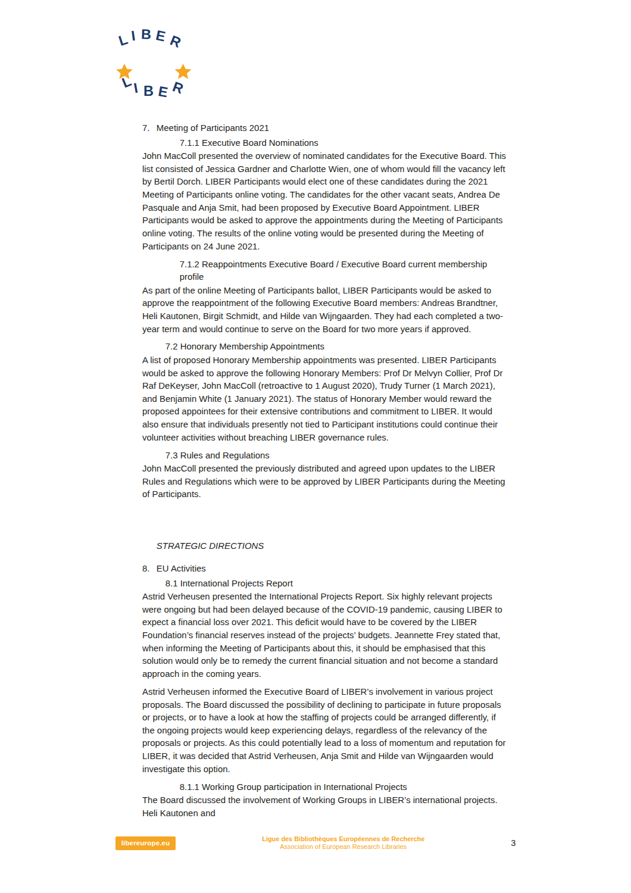L I B E R L I B E R
7. Meeting of Participants 2021
7.1.1 Executive Board Nominations
John MacColl presented the overview of nominated candidates for the Executive Board. This list consisted of Jessica Gardner and Charlotte Wien, one of whom would fill the vacancy left by Bertil Dorch. LIBER Participants would elect one of these candidates during the 2021 Meeting of Participants online voting. The candidates for the other vacant seats, Andrea De Pasquale and Anja Smit, had been proposed by Executive Board Appointment. LIBER Participants would be asked to approve the appointments during the Meeting of Participants online voting. The results of the online voting would be presented during the Meeting of Participants on 24 June 2021.
7.1.2 Reappointments Executive Board / Executive Board current membership profile
As part of the online Meeting of Participants ballot, LIBER Participants would be asked to approve the reappointment of the following Executive Board members: Andreas Brandtner, Heli Kautonen, Birgit Schmidt, and Hilde van Wijngaarden. They had each completed a two-year term and would continue to serve on the Board for two more years if approved.
7.2 Honorary Membership Appointments
A list of proposed Honorary Membership appointments was presented. LIBER Participants would be asked to approve the following Honorary Members: Prof Dr Melvyn Collier, Prof Dr Raf DeKeyser, John MacColl (retroactive to 1 August 2020), Trudy Turner (1 March 2021), and Benjamin White (1 January 2021). The status of Honorary Member would reward the proposed appointees for their extensive contributions and commitment to LIBER. It would also ensure that individuals presently not tied to Participant institutions could continue their volunteer activities without breaching LIBER governance rules.
7.3 Rules and Regulations
John MacColl presented the previously distributed and agreed upon updates to the LIBER Rules and Regulations which were to be approved by LIBER Participants during the Meeting of Participants.
STRATEGIC DIRECTIONS
8. EU Activities
8.1 International Projects Report
Astrid Verheusen presented the International Projects Report. Six highly relevant projects were ongoing but had been delayed because of the COVID-19 pandemic, causing LIBER to expect a financial loss over 2021. This deficit would have to be covered by the LIBER Foundation’s financial reserves instead of the projects’ budgets. Jeannette Frey stated that, when informing the Meeting of Participants about this, it should be emphasised that this solution would only be to remedy the current financial situation and not become a standard approach in the coming years.
Astrid Verheusen informed the Executive Board of LIBER’s involvement in various project proposals. The Board discussed the possibility of declining to participate in future proposals or projects, or to have a look at how the staffing of projects could be arranged differently, if the ongoing projects would keep experiencing delays, regardless of the relevancy of the proposals or projects. As this could potentially lead to a loss of momentum and reputation for LIBER, it was decided that Astrid Verheusen, Anja Smit and Hilde van Wijngaarden would investigate this option.
8.1.1 Working Group participation in International Projects
The Board discussed the involvement of Working Groups in LIBER’s international projects. Heli Kautonen and
libereurope.eu
Ligue des Bibliothèques Européennes de Recherche
Association of European Research Libraries
3